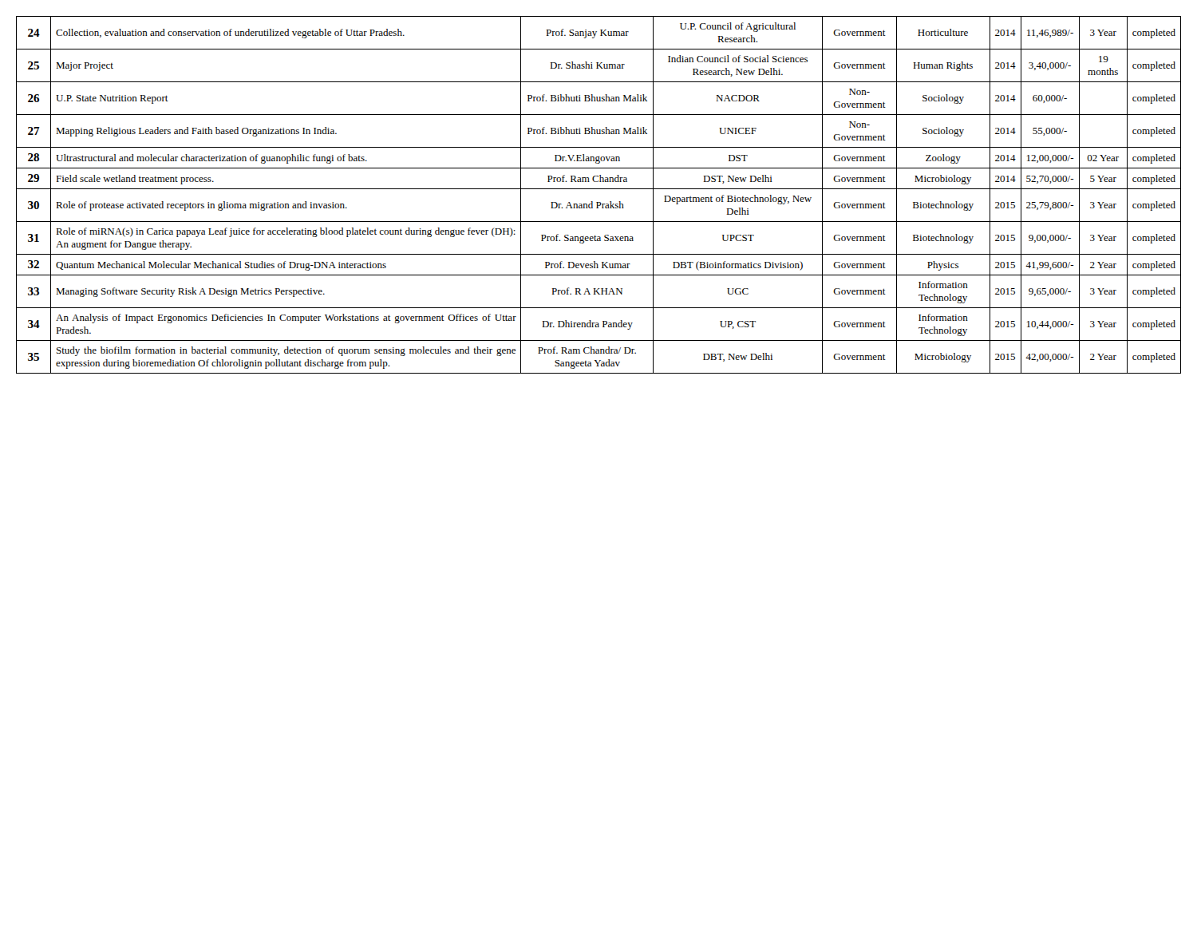| 24 | Collection, evaluation and conservation of underutilized vegetable of Uttar Pradesh. | Prof. Sanjay Kumar | U.P. Council of Agricultural Research. | Government | Horticulture | 2014 | 11,46,989/- | 3 Year | completed |
| 25 | Major Project | Dr. Shashi Kumar | Indian Council of Social Sciences Research, New Delhi. | Government | Human Rights | 2014 | 3,40,000/- | 19 months | completed |
| 26 | U.P. State Nutrition Report | Prof. Bibhuti Bhushan Malik | NACDOR | Non-Government | Sociology | 2014 | 60,000/- | | completed |
| 27 | Mapping Religious Leaders and Faith based Organizations In India. | Prof. Bibhuti Bhushan Malik | UNICEF | Non-Government | Sociology | 2014 | 55,000/- | | completed |
| 28 | Ultrastructural and molecular characterization of guanophilic fungi of bats. | Dr.V.Elangovan | DST | Government | Zoology | 2014 | 12,00,000/- | 02 Year | completed |
| 29 | Field scale wetland treatment process. | Prof. Ram Chandra | DST, New Delhi | Government | Microbiology | 2014 | 52,70,000/- | 5 Year | completed |
| 30 | Role of protease activated receptors in glioma migration and invasion. | Dr. Anand Praksh | Department of Biotechnology, New Delhi | Government | Biotechnology | 2015 | 25,79,800/- | 3 Year | completed |
| 31 | Role of miRNA(s) in Carica papaya Leaf juice for accelerating blood platelet count during dengue fever (DH): An augment for Dangue therapy. | Prof. Sangeeta Saxena | UPCST | Government | Biotechnology | 2015 | 9,00,000/- | 3 Year | completed |
| 32 | Quantum Mechanical Molecular Mechanical Studies of Drug-DNA interactions | Prof. Devesh Kumar | DBT (Bioinformatics Division) | Government | Physics | 2015 | 41,99,600/- | 2 Year | completed |
| 33 | Managing Software Security Risk A Design Metrics Perspective. | Prof. R A KHAN | UGC | Government | Information Technology | 2015 | 9,65,000/- | 3 Year | completed |
| 34 | An Analysis of Impact Ergonomics Deficiencies In Computer Workstations at government Offices of Uttar Pradesh. | Dr. Dhirendra Pandey | UP, CST | Government | Information Technology | 2015 | 10,44,000/- | 3 Year | completed |
| 35 | Study the biofilm formation in bacterial community, detection of quorum sensing molecules and their gene expression during bioremediation Of chlorolignin pollutant discharge from pulp. | Prof. Ram Chandra/ Dr. Sangeeta Yadav | DBT, New Delhi | Government | Microbiology | 2015 | 42,00,000/- | 2 Year | completed |